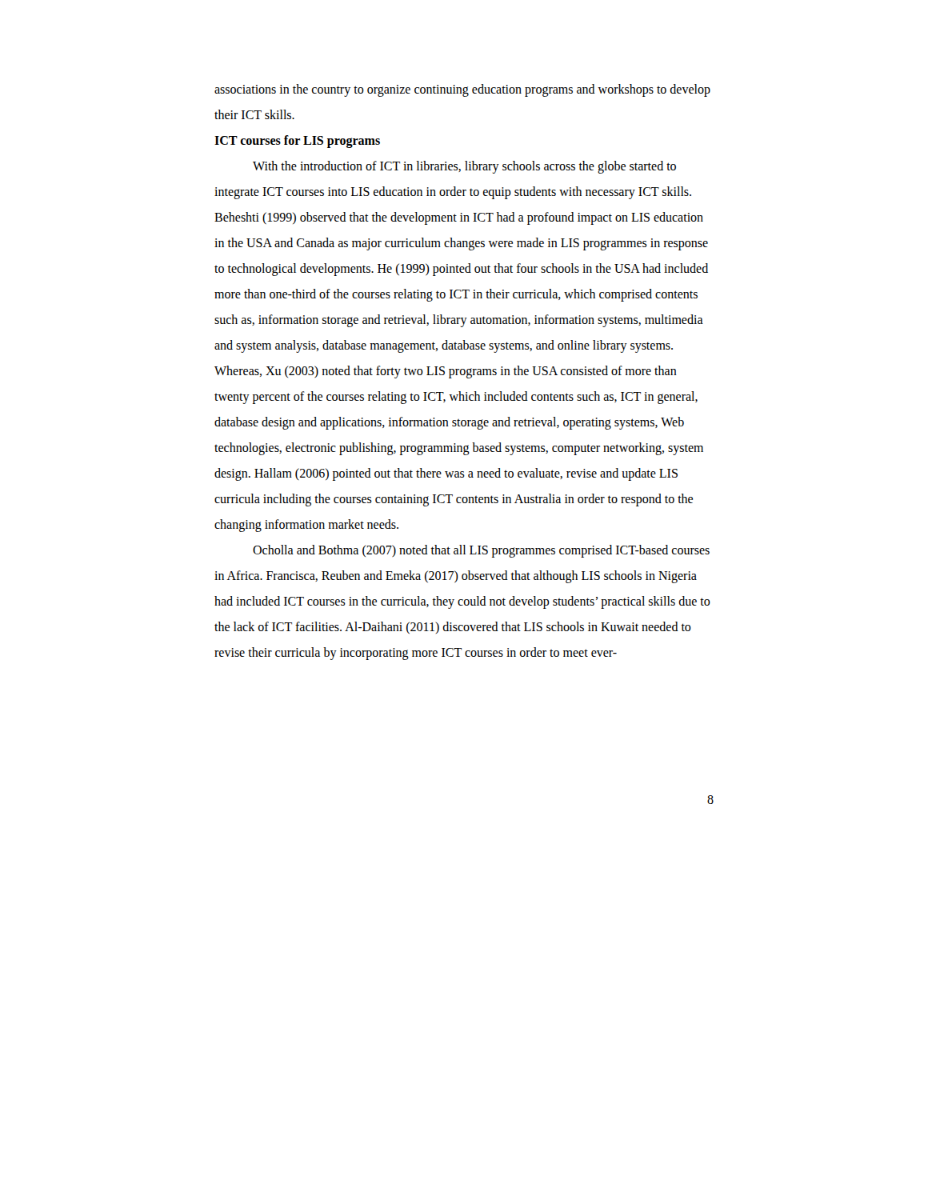associations in the country to organize continuing education programs and workshops to develop their ICT skills.
ICT courses for LIS programs
With the introduction of ICT in libraries, library schools across the globe started to integrate ICT courses into LIS education in order to equip students with necessary ICT skills. Beheshti (1999) observed that the development in ICT had a profound impact on LIS education in the USA and Canada as major curriculum changes were made in LIS programmes in response to technological developments. He (1999) pointed out that four schools in the USA had included more than one-third of the courses relating to ICT in their curricula, which comprised contents such as, information storage and retrieval, library automation, information systems, multimedia and system analysis, database management, database systems, and online library systems. Whereas, Xu (2003) noted that forty two LIS programs in the USA consisted of more than twenty percent of the courses relating to ICT, which included contents such as, ICT in general, database design and applications, information storage and retrieval, operating systems, Web technologies, electronic publishing, programming based systems, computer networking, system design. Hallam (2006) pointed out that there was a need to evaluate, revise and update LIS curricula including the courses containing ICT contents in Australia in order to respond to the changing information market needs.
Ocholla and Bothma (2007) noted that all LIS programmes comprised ICT-based courses in Africa. Francisca, Reuben and Emeka (2017) observed that although LIS schools in Nigeria had included ICT courses in the curricula, they could not develop students’ practical skills due to the lack of ICT facilities. Al-Daihani (2011) discovered that LIS schools in Kuwait needed to revise their curricula by incorporating more ICT courses in order to meet ever-
8